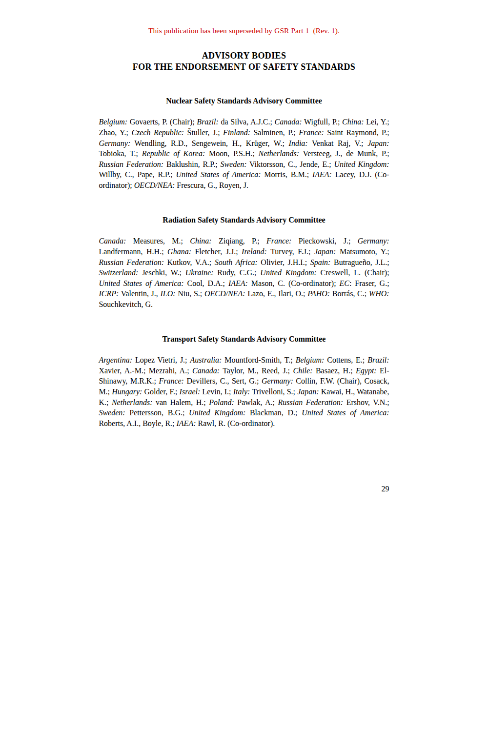This publication has been superseded by GSR Part 1 (Rev. 1).
ADVISORY BODIES
FOR THE ENDORSEMENT OF SAFETY STANDARDS
Nuclear Safety Standards Advisory Committee
Belgium: Govaerts, P. (Chair); Brazil: da Silva, A.J.C.; Canada: Wigfull, P.; China: Lei, Y.; Zhao, Y.; Czech Republic: Štuller, J.; Finland: Salminen, P.; France: Saint Raymond, P.; Germany: Wendling, R.D., Sengewein, H., Krüger, W.; India: Venkat Raj, V.; Japan: Tobioka, T.; Republic of Korea: Moon, P.S.H.; Netherlands: Versteeg, J., de Munk, P.; Russian Federation: Baklushin, R.P.; Sweden: Viktorsson, C., Jende, E.; United Kingdom: Willby, C., Pape, R.P.; United States of America: Morris, B.M.; IAEA: Lacey, D.J. (Co-ordinator); OECD/NEA: Frescura, G., Royen, J.
Radiation Safety Standards Advisory Committee
Canada: Measures, M.; China: Ziqiang, P.; France: Pieckowski, J.; Germany: Landfermann, H.H.; Ghana: Fletcher, J.J.; Ireland: Turvey, F.J.; Japan: Matsumoto, Y.; Russian Federation: Kutkov, V.A.; South Africa: Olivier, J.H.I.; Spain: Butragueño, J.L.; Switzerland: Jeschki, W.; Ukraine: Rudy, C.G.; United Kingdom: Creswell, L. (Chair); United States of America: Cool, D.A.; IAEA: Mason, C. (Co-ordinator); EC: Fraser, G.; ICRP: Valentin, J., ILO: Niu, S.; OECD/NEA: Lazo, E., Ilari, O.; PAHO: Borrás, C.; WHO: Souchkevitch, G.
Transport Safety Standards Advisory Committee
Argentina: Lopez Vietri, J.; Australia: Mountford-Smith, T.; Belgium: Cottens, E.; Brazil: Xavier, A.-M.; Mezrahi, A.; Canada: Taylor, M., Reed, J.; Chile: Basaez, H.; Egypt: El-Shinawy, M.R.K.; France: Devillers, C., Sert, G.; Germany: Collin, F.W. (Chair), Cosack, M.; Hungary: Golder, F.; Israel: Levin, I.; Italy: Trivelloni, S.; Japan: Kawai, H., Watanabe, K.; Netherlands: van Halem, H.; Poland: Pawlak, A.; Russian Federation: Ershov, V.N.; Sweden: Pettersson, B.G.; United Kingdom: Blackman, D.; United States of America: Roberts, A.I., Boyle, R.; IAEA: Rawl, R. (Co-ordinator).
29